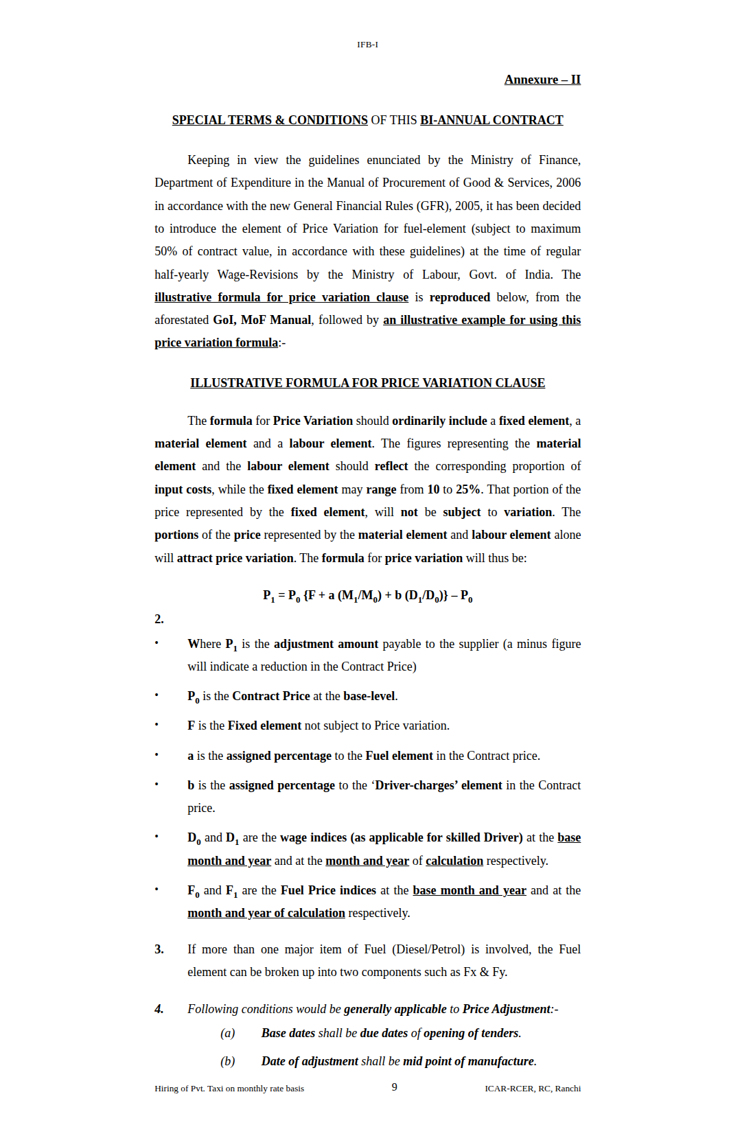IFB-I
Annexure – II
SPECIAL TERMS & CONDITIONS OF THIS BI-ANNUAL CONTRACT
Keeping in view the guidelines enunciated by the Ministry of Finance, Department of Expenditure in the Manual of Procurement of Good & Services, 2006 in accordance with the new General Financial Rules (GFR), 2005, it has been decided to introduce the element of Price Variation for fuel-element (subject to maximum 50% of contract value, in accordance with these guidelines) at the time of regular half-yearly Wage-Revisions by the Ministry of Labour, Govt. of India. The illustrative formula for price variation clause is reproduced below, from the aforestated GoI, MoF Manual, followed by an illustrative example for using this price variation formula:-
ILLUSTRATIVE FORMULA FOR PRICE VARIATION CLAUSE
The formula for Price Variation should ordinarily include a fixed element, a material element and a labour element. The figures representing the material element and the labour element should reflect the corresponding proportion of input costs, while the fixed element may range from 10 to 25%. That portion of the price represented by the fixed element, will not be subject to variation. The portions of the price represented by the material element and labour element alone will attract price variation. The formula for price variation will thus be:
P1 = P0 {F + a (M1/M0) + b (D1/D0)} – P0
2.
• Where P1 is the adjustment amount payable to the supplier (a minus figure will indicate a reduction in the Contract Price)
• P0 is the Contract Price at the base-level.
• F is the Fixed element not subject to Price variation.
• a is the assigned percentage to the Fuel element in the Contract price.
• b is the assigned percentage to the ‘Driver-charges’ element in the Contract price.
• D0 and D1 are the wage indices (as applicable for skilled Driver) at the base month and year and at the month and year of calculation respectively.
• F0 and F1 are the Fuel Price indices at the base month and year and at the month and year of calculation respectively.
3. If more than one major item of Fuel (Diesel/Petrol) is involved, the Fuel element can be broken up into two components such as Fx & Fy.
4. Following conditions would be generally applicable to Price Adjustment:-
(a) Base dates shall be due dates of opening of tenders.
(b) Date of adjustment shall be mid point of manufacture.
Hiring of Pvt. Taxi on monthly rate basis
9
ICAR-RCER, RC, Ranchi